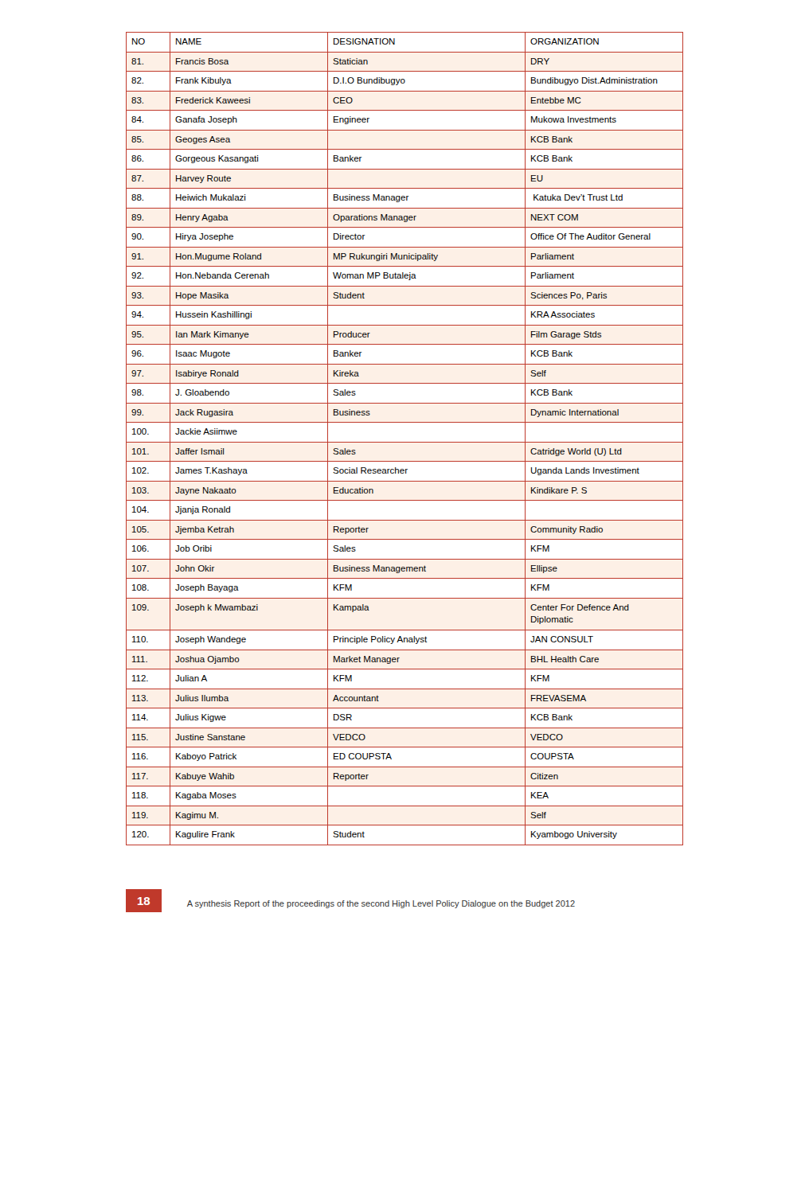| NO | NAME | DESIGNATION | ORGANIZATION |
| --- | --- | --- | --- |
| 81. | Francis Bosa | Statician | DRY |
| 82. | Frank Kibulya | D.I.O Bundibugyo | Bundibugyo Dist.Administration |
| 83. | Frederick Kaweesi | CEO | Entebbe MC |
| 84. | Ganafa Joseph | Engineer | Mukowa Investments |
| 85. | Geoges Asea | | KCB Bank |
| 86. | Gorgeous Kasangati | Banker | KCB Bank |
| 87. | Harvey Route | | EU |
| 88. | Heiwich Mukalazi | Business Manager | Katuka Dev’t Trust Ltd |
| 89. | Henry Agaba | Oparations Manager | NEXT COM |
| 90. | Hirya Josephe | Director | Office Of The Auditor General |
| 91. | Hon.Mugume Roland | MP Rukungiri Municipality | Parliament |
| 92. | Hon.Nebanda Cerenah | Woman MP Butaleja | Parliament |
| 93. | Hope Masika | Student | Sciences Po, Paris |
| 94. | Hussein Kashillingi | | KRA Associates |
| 95. | Ian Mark Kimanye | Producer | Film Garage Stds |
| 96. | Isaac Mugote | Banker | KCB Bank |
| 97. | Isabirye Ronald | Kireka | Self |
| 98. | J. Gloabendo | Sales | KCB Bank |
| 99. | Jack Rugasira | Business | Dynamic International |
| 100. | Jackie Asiimwe | | |
| 101. | Jaffer Ismail | Sales | Catridge World (U) Ltd |
| 102. | James T.Kashaya | Social Researcher | Uganda Lands Investiment |
| 103. | Jayne Nakaato | Education | Kindikare P. S |
| 104. | Jjanja Ronald | | |
| 105. | Jjemba Ketrah | Reporter | Community Radio |
| 106. | Job Oribi | Sales | KFM |
| 107. | John Okir | Business Management | Ellipse |
| 108. | Joseph Bayaga | KFM | KFM |
| 109. | Joseph k Mwambazi | Kampala | Center For Defence And Diplomatic |
| 110. | Joseph Wandege | Principle Policy Analyst | JAN CONSULT |
| 111. | Joshua Ojambo | Market Manager | BHL Health Care |
| 112. | Julian A | KFM | KFM |
| 113. | Julius Ilumba | Accountant | FREVASEMA |
| 114. | Julius Kigwe | DSR | KCB Bank |
| 115. | Justine Sanstane | VEDCO | VEDCO |
| 116. | Kaboyo Patrick | ED COUPSTA | COUPSTA |
| 117. | Kabuye Wahib | Reporter | Citizen |
| 118. | Kagaba Moses | | KEA |
| 119. | Kagimu M. | | Self |
| 120. | Kagulire Frank | Student | Kyambogo University |
18
A synthesis Report of the proceedings of the second High Level Policy Dialogue on the Budget 2012